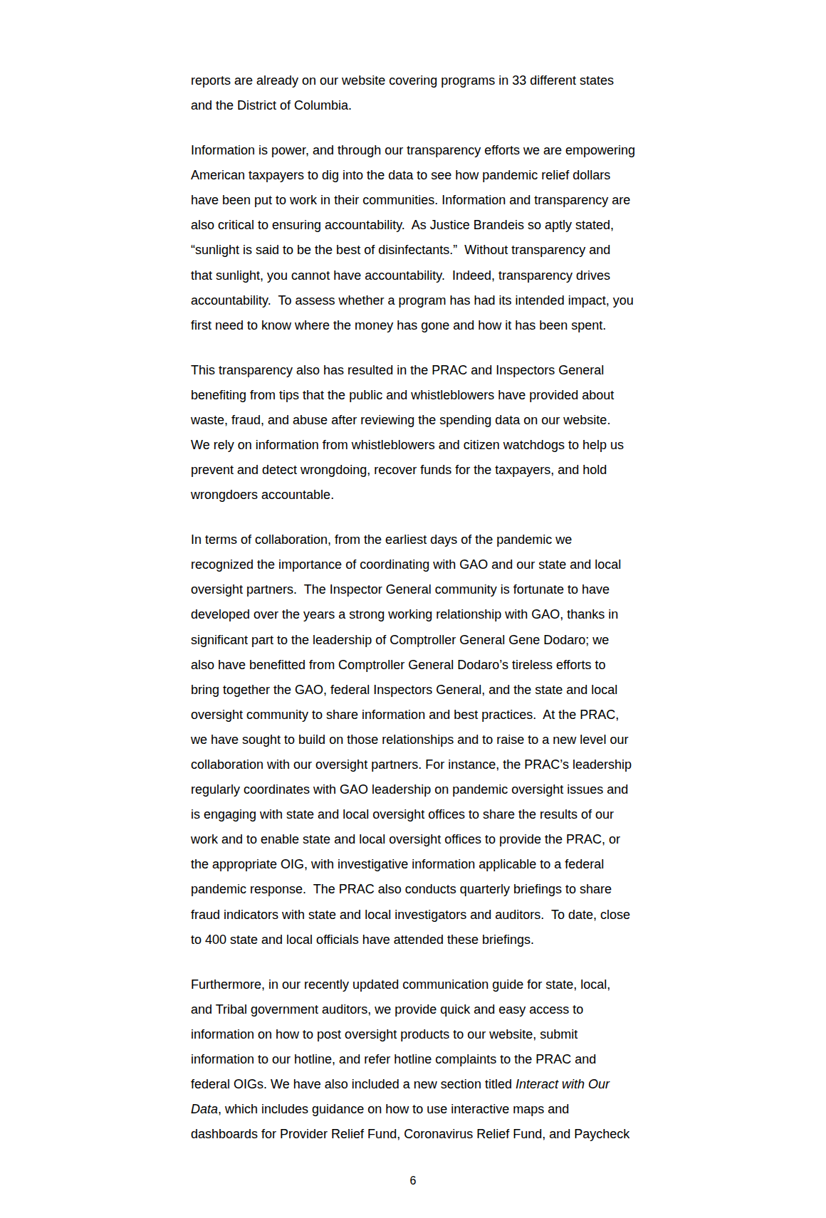reports are already on our website covering programs in 33 different states and the District of Columbia.
Information is power, and through our transparency efforts we are empowering American taxpayers to dig into the data to see how pandemic relief dollars have been put to work in their communities. Information and transparency are also critical to ensuring accountability. As Justice Brandeis so aptly stated, “sunlight is said to be the best of disinfectants.” Without transparency and that sunlight, you cannot have accountability. Indeed, transparency drives accountability. To assess whether a program has had its intended impact, you first need to know where the money has gone and how it has been spent.
This transparency also has resulted in the PRAC and Inspectors General benefiting from tips that the public and whistleblowers have provided about waste, fraud, and abuse after reviewing the spending data on our website. We rely on information from whistleblowers and citizen watchdogs to help us prevent and detect wrongdoing, recover funds for the taxpayers, and hold wrongdoers accountable.
In terms of collaboration, from the earliest days of the pandemic we recognized the importance of coordinating with GAO and our state and local oversight partners. The Inspector General community is fortunate to have developed over the years a strong working relationship with GAO, thanks in significant part to the leadership of Comptroller General Gene Dodaro; we also have benefitted from Comptroller General Dodaro’s tireless efforts to bring together the GAO, federal Inspectors General, and the state and local oversight community to share information and best practices. At the PRAC, we have sought to build on those relationships and to raise to a new level our collaboration with our oversight partners. For instance, the PRAC’s leadership regularly coordinates with GAO leadership on pandemic oversight issues and is engaging with state and local oversight offices to share the results of our work and to enable state and local oversight offices to provide the PRAC, or the appropriate OIG, with investigative information applicable to a federal pandemic response. The PRAC also conducts quarterly briefings to share fraud indicators with state and local investigators and auditors. To date, close to 400 state and local officials have attended these briefings.
Furthermore, in our recently updated communication guide for state, local, and Tribal government auditors, we provide quick and easy access to information on how to post oversight products to our website, submit information to our hotline, and refer hotline complaints to the PRAC and federal OIGs. We have also included a new section titled Interact with Our Data, which includes guidance on how to use interactive maps and dashboards for Provider Relief Fund, Coronavirus Relief Fund, and Paycheck
6